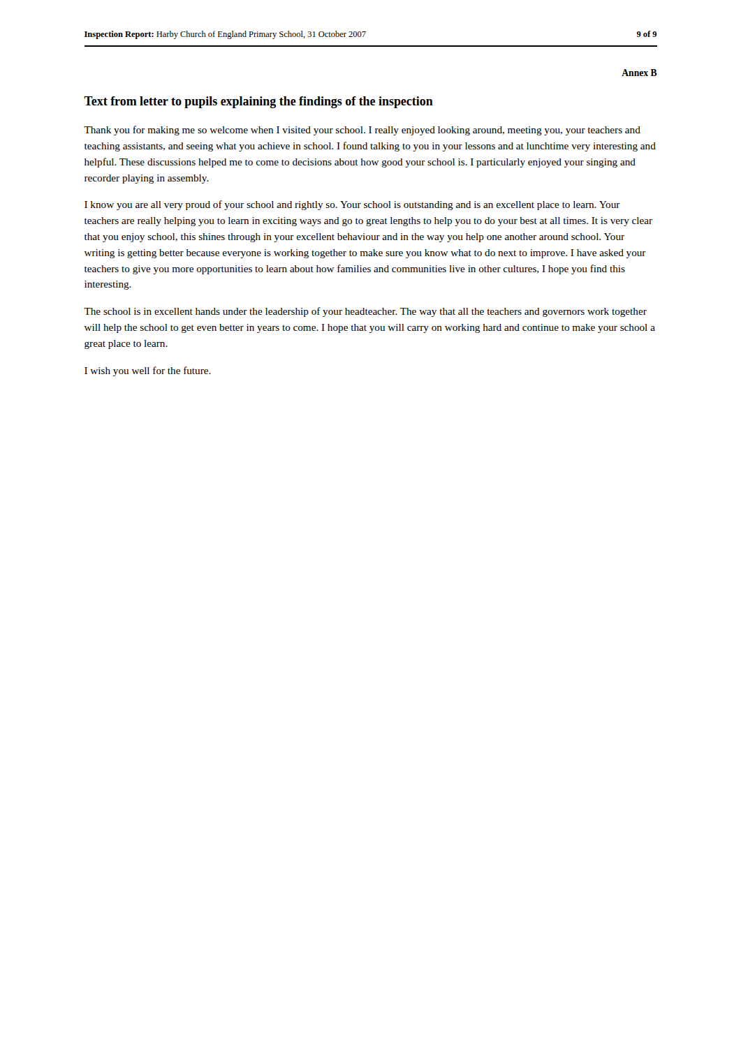Inspection Report: Harby Church of England Primary School, 31 October 2007
9 of 9
Annex B
Text from letter to pupils explaining the findings of the inspection
Thank you for making me so welcome when I visited your school. I really enjoyed looking around, meeting you, your teachers and teaching assistants, and seeing what you achieve in school. I found talking to you in your lessons and at lunchtime very interesting and helpful. These discussions helped me to come to decisions about how good your school is. I particularly enjoyed your singing and recorder playing in assembly.
I know you are all very proud of your school and rightly so. Your school is outstanding and is an excellent place to learn. Your teachers are really helping you to learn in exciting ways and go to great lengths to help you to do your best at all times. It is very clear that you enjoy school, this shines through in your excellent behaviour and in the way you help one another around school. Your writing is getting better because everyone is working together to make sure you know what to do next to improve. I have asked your teachers to give you more opportunities to learn about how families and communities live in other cultures, I hope you find this interesting.
The school is in excellent hands under the leadership of your headteacher. The way that all the teachers and governors work together will help the school to get even better in years to come. I hope that you will carry on working hard and continue to make your school a great place to learn.
I wish you well for the future.